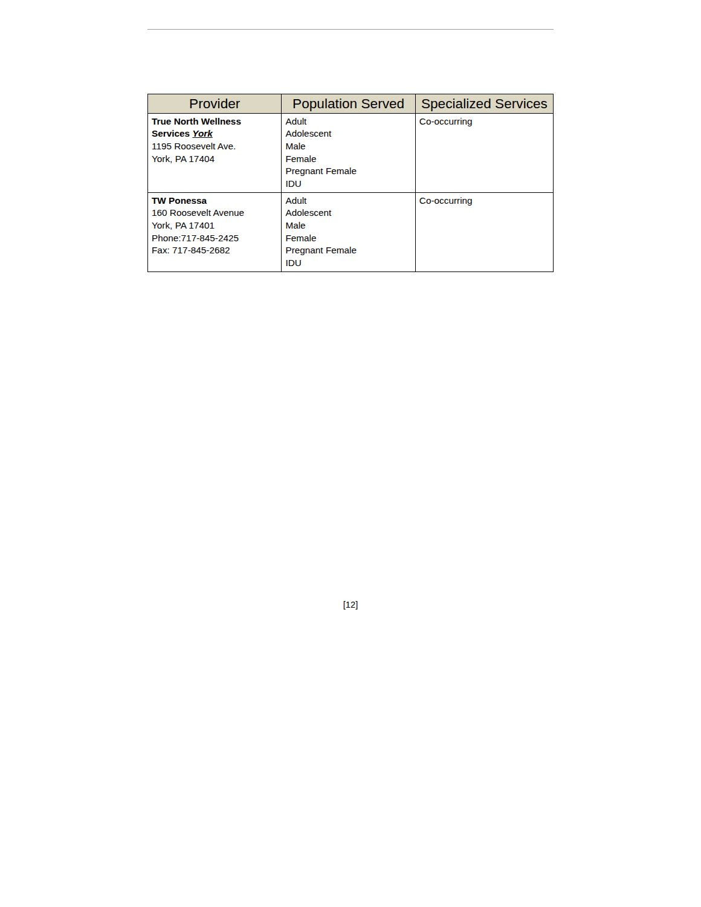| Provider | Population Served | Specialized Services |
| --- | --- | --- |
| True North Wellness Services York 1195 Roosevelt Ave. York, PA 17404 | Adult Adolescent Male Female Pregnant Female IDU | Co-occurring |
| TW Ponessa 160 Roosevelt Avenue York, PA 17401 Phone:717-845-2425 Fax: 717-845-2682 | Adult Adolescent Male Female Pregnant Female IDU | Co-occurring |
[12]